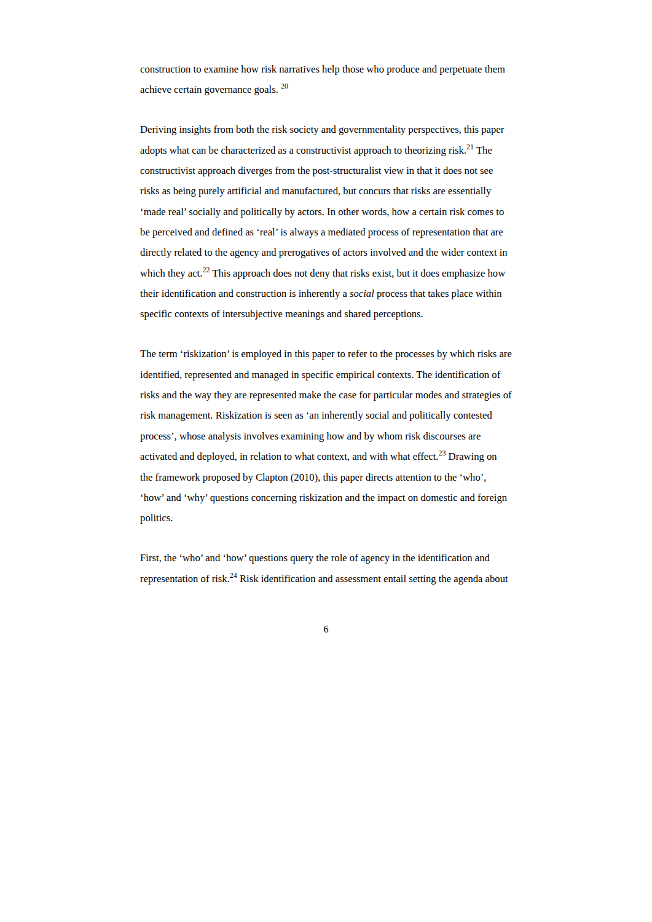construction to examine how risk narratives help those who produce and perpetuate them achieve certain governance goals. 20
Deriving insights from both the risk society and governmentality perspectives, this paper adopts what can be characterized as a constructivist approach to theorizing risk.21 The constructivist approach diverges from the post-structuralist view in that it does not see risks as being purely artificial and manufactured, but concurs that risks are essentially ‘made real’ socially and politically by actors. In other words, how a certain risk comes to be perceived and defined as ‘real’ is always a mediated process of representation that are directly related to the agency and prerogatives of actors involved and the wider context in which they act.22 This approach does not deny that risks exist, but it does emphasize how their identification and construction is inherently a social process that takes place within specific contexts of intersubjective meanings and shared perceptions.
The term ‘riskization’ is employed in this paper to refer to the processes by which risks are identified, represented and managed in specific empirical contexts. The identification of risks and the way they are represented make the case for particular modes and strategies of risk management. Riskization is seen as ‘an inherently social and politically contested process’, whose analysis involves examining how and by whom risk discourses are activated and deployed, in relation to what context, and with what effect.23 Drawing on the framework proposed by Clapton (2010), this paper directs attention to the ‘who’, ‘how’ and ‘why’ questions concerning riskization and the impact on domestic and foreign politics.
First, the ‘who’ and ‘how’ questions query the role of agency in the identification and representation of risk.24 Risk identification and assessment entail setting the agenda about
6